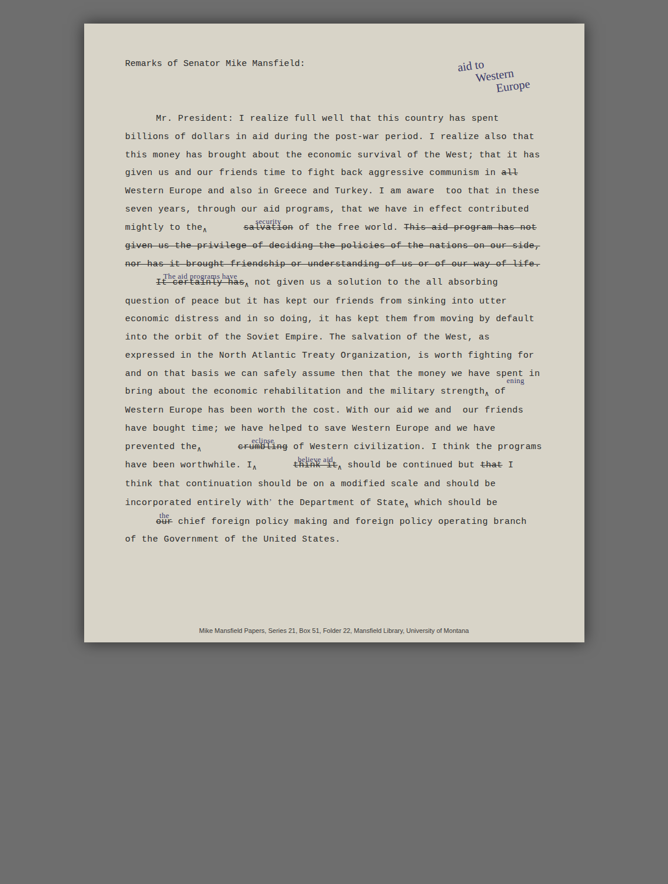Remarks of Senator Mike Mansfield:
aid to Western Europe
Mr. President: I realize full well that this country has spent billions of dollars in aid during the post-war period. I realize also that this money has brought about the economic survival of the West; that it has given us and our friends time to fight back aggressive communism in all Western Europe and also in Greece and Turkey. I am aware too that in these seven years, through our aid programs, that we have in effect contributed mightly to the∧ security salvation of the free world. This aid program has not given us the privilege of deciding the policies of the nations on our side, nor has it brought friendship or understanding of us or of our way of life. The aid programs have It certainly has∧ not given us a solution to the all absorbing question of peace but it has kept our friends from sinking into utter economic distress and in so doing, it has kept them from moving by default into the orbit of the Soviet Empire. The salvation of the West, as expressed in the North Atlantic Treaty Organization, is worth fighting for and on that basis we can safely assume then that the money we have spent in bring about the economic rehabilitation and the military strengthening∧ of Western Europe has been worth the cost. With our aid we and our friends have bought time; we have helped to save Western Europe and we have prevented the∧ eclipse crumbling of Western civilization. I think the programs have been worthwhile. I∧ believe aid think it∧ should be continued but that I think that continuation should be on a modified scale and should be incorporated entirely withʼ the Department of State∧ which should be the our chief foreign policy making and foreign policy operating branch of the Government of the United States.
Mike Mansfield Papers, Series 21, Box 51, Folder 22, Mansfield Library, University of Montana